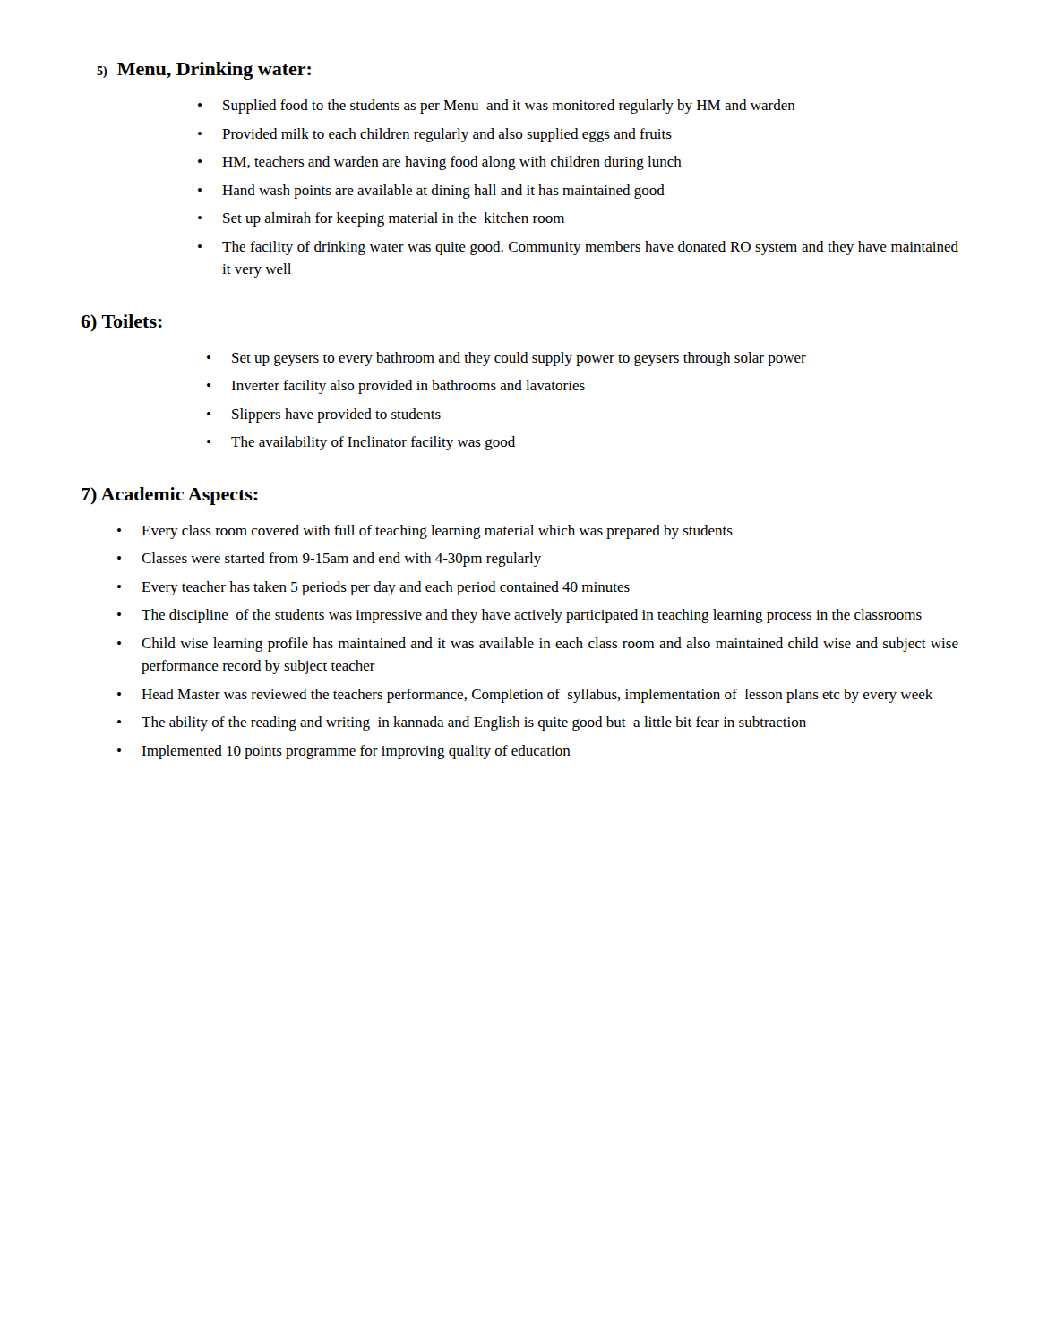5) Menu, Drinking water:
Supplied food to the students as per Menu and it was monitored regularly by HM and warden
Provided milk to each children regularly and also supplied eggs and fruits
HM, teachers and warden are having food along with children during lunch
Hand wash points are available at dining hall and it has maintained good
Set up almirah for keeping material in the kitchen room
The facility of drinking water was quite good. Community members have donated RO system and they have maintained it very well
6) Toilets:
Set up geysers to every bathroom and they could supply power to geysers through solar power
Inverter facility also provided in bathrooms and lavatories
Slippers have provided to students
The availability of Inclinator facility was good
7) Academic Aspects:
Every class room covered with full of teaching learning material which was prepared by students
Classes were started from 9-15am and end with 4-30pm regularly
Every teacher has taken 5 periods per day and each period contained 40 minutes
The discipline of the students was impressive and they have actively participated in teaching learning process in the classrooms
Child wise learning profile has maintained and it was available in each class room and also maintained child wise and subject wise performance record by subject teacher
Head Master was reviewed the teachers performance, Completion of syllabus, implementation of lesson plans etc by every week
The ability of the reading and writing in kannada and English is quite good but a little bit fear in subtraction
Implemented 10 points programme for improving quality of education